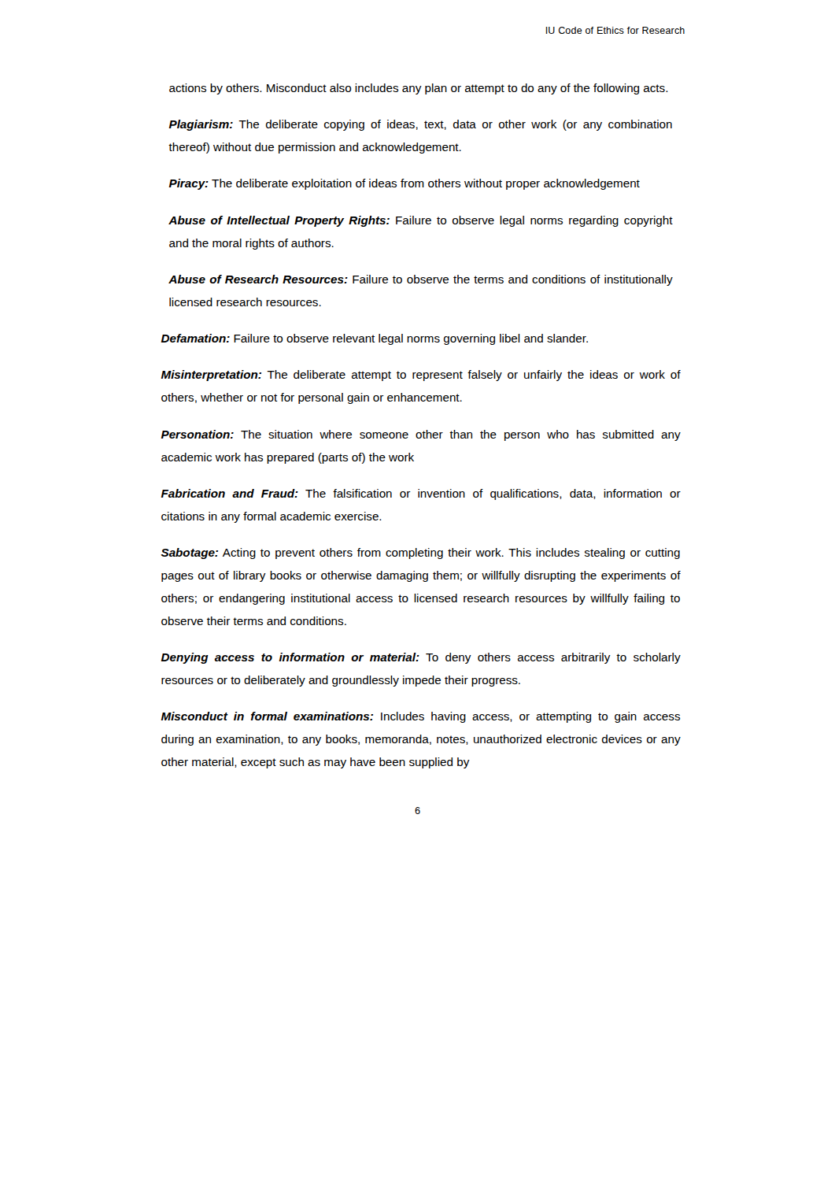IU Code of Ethics for Research
actions by others. Misconduct also includes any plan or attempt to do any of the following acts.
Plagiarism: The deliberate copying of ideas, text, data or other work (or any combination thereof) without due permission and acknowledgement.
Piracy: The deliberate exploitation of ideas from others without proper acknowledgement
Abuse of Intellectual Property Rights: Failure to observe legal norms regarding copyright and the moral rights of authors.
Abuse of Research Resources: Failure to observe the terms and conditions of institutionally licensed research resources.
Defamation: Failure to observe relevant legal norms governing libel and slander.
Misinterpretation: The deliberate attempt to represent falsely or unfairly the ideas or work of others, whether or not for personal gain or enhancement.
Personation: The situation where someone other than the person who has submitted any academic work has prepared (parts of) the work
Fabrication and Fraud: The falsification or invention of qualifications, data, information or citations in any formal academic exercise.
Sabotage: Acting to prevent others from completing their work. This includes stealing or cutting pages out of library books or otherwise damaging them; or willfully disrupting the experiments of others; or endangering institutional access to licensed research resources by willfully failing to observe their terms and conditions.
Denying access to information or material: To deny others access arbitrarily to scholarly resources or to deliberately and groundlessly impede their progress.
Misconduct in formal examinations: Includes having access, or attempting to gain access during an examination, to any books, memoranda, notes, unauthorized electronic devices or any other material, except such as may have been supplied by
6